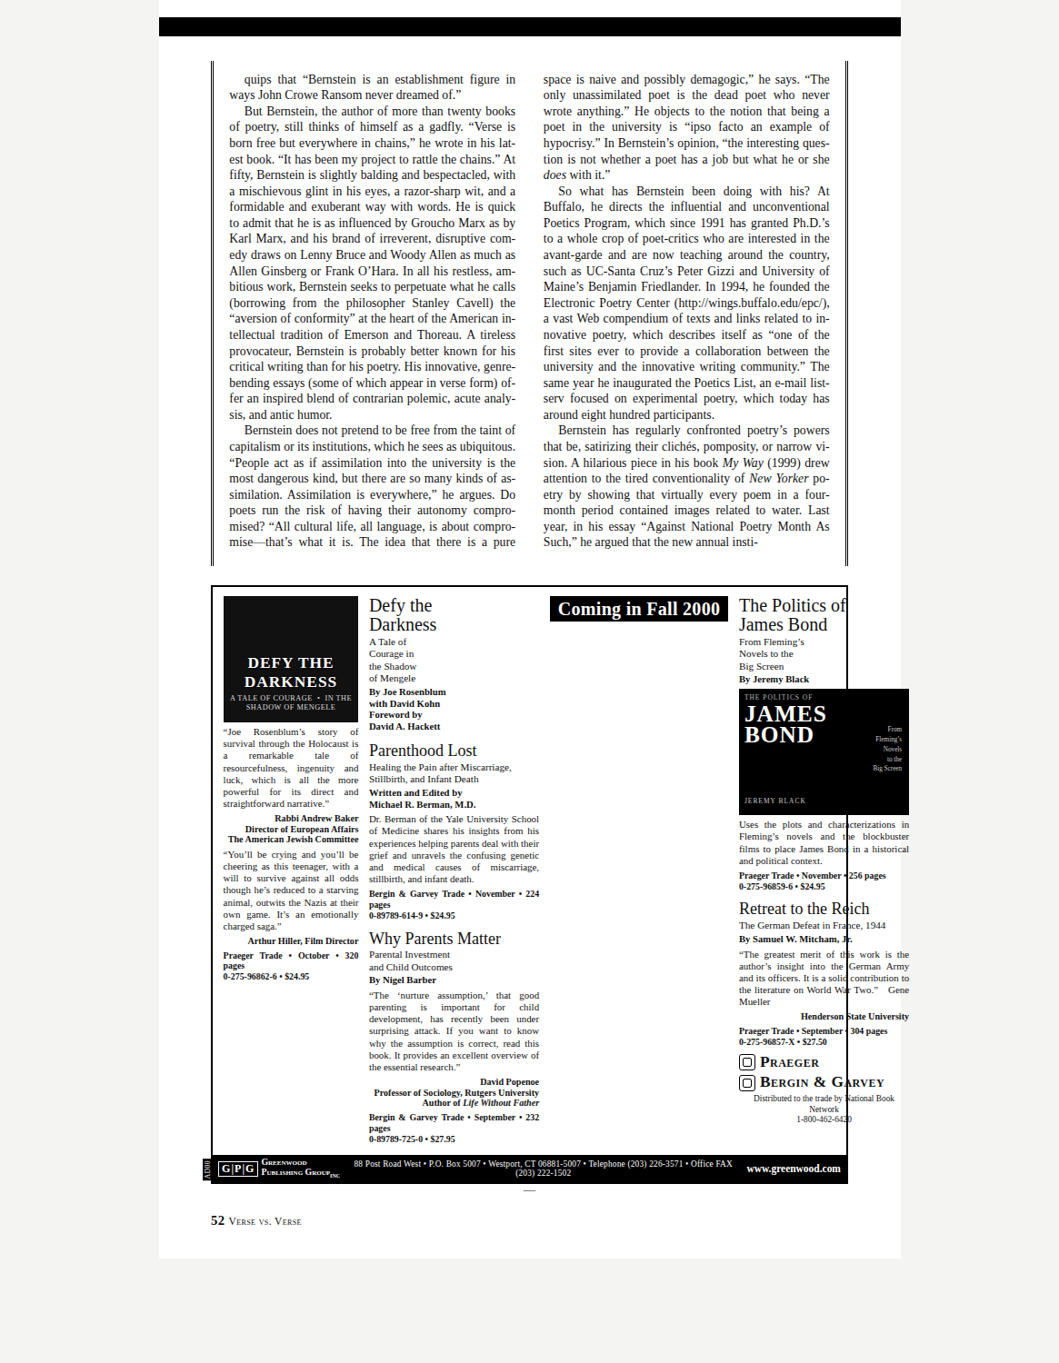quips that “Bernstein is an establishment figure in ways John Crowe Ransom never dreamed of.”
But Bernstein, the author of more than twenty books of poetry, still thinks of himself as a gadfly. “Verse is born free but everywhere in chains,” he wrote in his latest book. “It has been my project to rattle the chains.” At fifty, Bernstein is slightly balding and bespectacled, with a mischievous glint in his eyes, a razor-sharp wit, and a formidable and exuberant way with words. He is quick to admit that he is as influenced by Groucho Marx as by Karl Marx, and his brand of irreverent, disruptive comedy draws on Lenny Bruce and Woody Allen as much as Allen Ginsberg or Frank O’Hara. In all his restless, ambitious work, Bernstein seeks to perpetuate what he calls (borrowing from the philosopher Stanley Cavell) the “aversion of conformity” at the heart of the American intellectual tradition of Emerson and Thoreau. A tireless provocateur, Bernstein is probably better known for his critical writing than for his poetry. His innovative, genre-bending essays (some of which appear in verse form) offer an inspired blend of contrarian polemic, acute analysis, and antic humor.
Bernstein does not pretend to be free from the taint of capitalism or its institutions, which he sees as ubiquitous. “People act as if assimilation into the university is the most dangerous kind, but there are so many kinds of assimilation. Assimilation is everywhere,” he argues. Do poets run the risk of having their autonomy compromised? “All cultural life, all language, is about compromise—that’s what it is. The idea that there is a pure space is naive and possibly demagogic,” he says. “The only unassimilated poet is the dead poet who never wrote anything.” He objects to the notion that being a poet in the university is “ipso facto an example of hypocrisy.” In Bernstein’s opinion, “the interesting question is not whether a poet has a job but what he or she does with it.”
So what has Bernstein been doing with his? At Buffalo, he directs the influential and unconventional Poetics Program, which since 1991 has granted Ph.D.’s to a whole crop of poet-critics who are interested in the avant-garde and are now teaching around the country, such as UC-Santa Cruz’s Peter Gizzi and University of Maine’s Benjamin Friedlander. In 1994, he founded the Electronic Poetry Center (http://wings.buffalo.edu/epc/), a vast Web compendium of texts and links related to innovative poetry, which describes itself as “one of the first sites ever to provide a collaboration between the university and the innovative writing community.” The same year he inaugurated the Poetics List, an e-mail listserv focused on experimental poetry, which today has around eight hundred participants.
Bernstein has regularly confronted poetry’s powers that be, satirizing their clichés, pomposity, or narrow vision. A hilarious piece in his book My Way (1999) drew attention to the tired conventionality of New Yorker poetry by showing that virtually every poem in a four-month period contained images related to water. Last year, in his essay “Against National Poetry Month As Such,” he argued that the new annual insti-
DEFY THE
DARKNESS
A TALE OF COURAGE • IN THE SHADOW OF MENGELE
“Joe Rosenblum’s story of survival through the Holocaust is a remarkable tale of resourcefulness, ingenuity and luck, which is all the more powerful for its direct and straightforward narrative.”
Rabbi Andrew Baker
Director of European Affairs
The American Jewish Committee
“You’ll be crying and you’ll be cheering as this teenager, with a will to survive against all odds though he’s reduced to a starving animal, outwits the Nazis at their own game. It’s an emotionally charged saga.”
Arthur Hiller, Film Director
Praeger Trade • October • 320 pages
0-275-96862-6 • $24.95
Defy the
Darkness
A Tale of
Courage in
the Shadow
of Mengele
By Joe Rosenblum
with David Kohn
Foreword by
David A. Hackett
Parenthood Lost
Healing the Pain after Miscarriage,
Stillbirth, and Infant Death
Written and Edited by
Michael R. Berman, M.D.
Dr. Berman of the Yale University School of Medicine shares his insights from his experiences helping parents deal with their grief and unravels the confusing genetic and medical causes of miscarriage, stillbirth, and infant death.
Bergin & Garvey Trade • November • 224 pages
0-89789-614-9 • $24.95
Why Parents Matter
Parental Investment
and Child Outcomes
By Nigel Barber
“The ‘nurture assumption,’ that good parenting is important for child development, has recently been under surprising attack. If you want to know why the assumption is correct, read this book. It provides an excellent overview of the essential research.”
David Popenoe
Professor of Sociology, Rutgers University
Author of Life Without Father
Bergin & Garvey Trade • September • 232 pages
0-89789-725-0 • $27.95
Coming in Fall 2000
The Politics of
James Bond
From Fleming’s
Novels to the
Big Screen
By Jeremy Black
THE POLITICS OF
JAMES
BOND
From
Fleming’s
Novels
to the
Big Screen
JEREMY BLACK
Uses the plots and characterizations in Fleming’s novels and the blockbuster films to place James Bond in a historical and political context.
Praeger Trade • November • 256 pages
0-275-96859-6 • $24.95
Retreat to the Reich
The German Defeat in France, 1944
By Samuel W. Mitcham, Jr.
“The greatest merit of this work is the author’s insight into the German Army and its officers. It is a solid contribution to the literature on World War Two.” Gene Mueller
Henderson State University
Praeger Trade • September • 304 pages
0-275-96857-X • $27.50
Praeger
Bergin & Garvey
Distributed to the trade by National Book Network
1-800-462-6420
AD00 G|P|G Greenwood
Publishing Groupinc 88 Post Road West • P.O. Box 5007 • Westport, CT 06881-5007 • Telephone (203) 226-3571 • Office FAX (203) 222-1502 www.greenwood.com
—
52 Verse vs. Verse